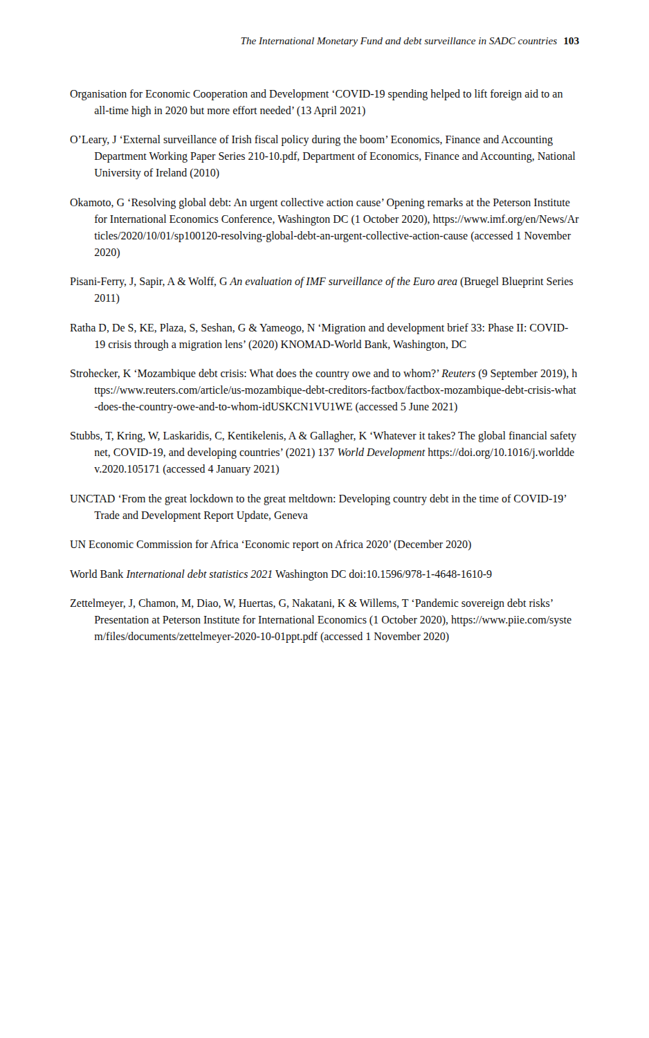The International Monetary Fund and debt surveillance in SADC countries 103
Organisation for Economic Cooperation and Development ‘COVID-19 spending helped to lift foreign aid to an all-time high in 2020 but more effort needed’ (13 April 2021)
O’Leary, J ‘External surveillance of Irish fiscal policy during the boom’ Economics, Finance and Accounting Department Working Paper Series 210-10.pdf, Department of Economics, Finance and Accounting, National University of Ireland (2010)
Okamoto, G ‘Resolving global debt: An urgent collective action cause’ Opening remarks at the Peterson Institute for International Economics Conference, Washington DC (1 October 2020), https://www.imf.org/en/News/Articles/2020/10/01/sp100120-resolving-global-debt-an-urgent-collective-action-cause (accessed 1 November 2020)
Pisani-Ferry, J, Sapir, A & Wolff, G An evaluation of IMF surveillance of the Euro area (Bruegel Blueprint Series 2011)
Ratha D, De S, KE, Plaza, S, Seshan, G & Yameogo, N ‘Migration and development brief 33: Phase II: COVID-19 crisis through a migration lens’ (2020) KNOMAD-World Bank, Washington, DC
Strohecker, K ‘Mozambique debt crisis: What does the country owe and to whom?’ Reuters (9 September 2019), https://www.reuters.com/article/us-mozambique-debt-creditors-factbox/factbox-mozambique-debt-crisis-what-does-the-country-owe-and-to-whom-idUSKCN1VU1WE (accessed 5 June 2021)
Stubbs, T, Kring, W, Laskaridis, C, Kentikelenis, A & Gallagher, K ‘Whatever it takes? The global financial safety net, COVID-19, and developing countries’ (2021) 137 World Development https://doi.org/10.1016/j.worlddev.2020.105171 (accessed 4 January 2021)
UNCTAD ‘From the great lockdown to the great meltdown: Developing country debt in the time of COVID-19’ Trade and Development Report Update, Geneva
UN Economic Commission for Africa ‘Economic report on Africa 2020’ (December 2020)
World Bank International debt statistics 2021 Washington DC doi:10.1596/978-1-4648-1610-9
Zettelmeyer, J, Chamon, M, Diao, W, Huertas, G, Nakatani, K & Willems, T ‘Pandemic sovereign debt risks’ Presentation at Peterson Institute for International Economics (1 October 2020), https://www.piie.com/system/files/documents/zettelmeyer-2020-10-01ppt.pdf (accessed 1 November 2020)